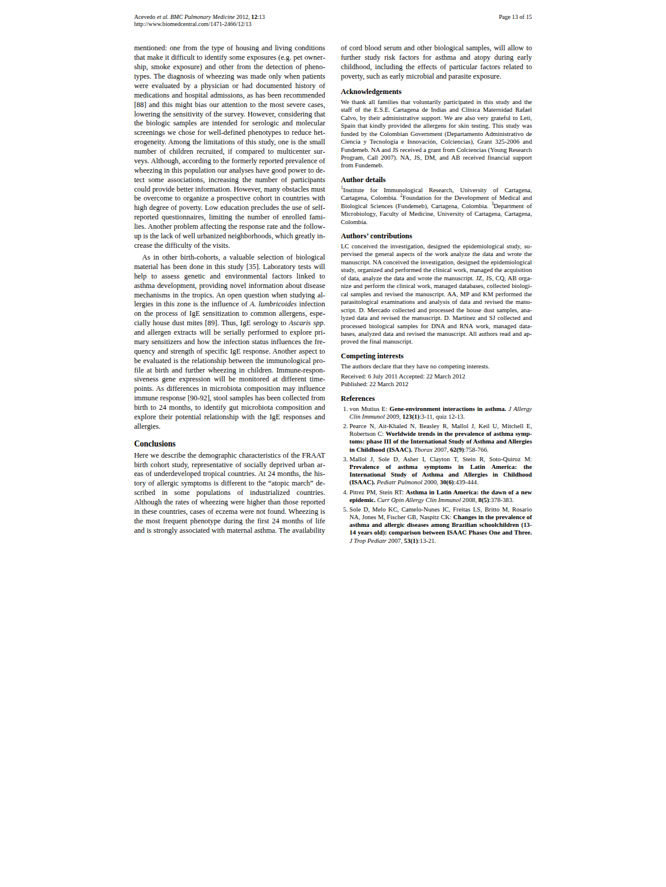Acevedo et al. BMC Pulmonary Medicine 2012, 12:13 http://www.biomedcentral.com/1471-2466/12/13
Page 13 of 15
mentioned: one from the type of housing and living conditions that make it difficult to identify some exposures (e.g. pet ownership, smoke exposure) and other from the detection of phenotypes. The diagnosis of wheezing was made only when patients were evaluated by a physician or had documented history of medications and hospital admissions, as has been recommended [88] and this might bias our attention to the most severe cases, lowering the sensitivity of the survey. However, considering that the biologic samples are intended for serologic and molecular screenings we chose for well-defined phenotypes to reduce heterogeneity. Among the limitations of this study, one is the small number of children recruited, if compared to multicenter surveys. Although, according to the formerly reported prevalence of wheezing in this population our analyses have good power to detect some associations, increasing the number of participants could provide better information. However, many obstacles must be overcome to organize a prospective cohort in countries with high degree of poverty. Low education precludes the use of self-reported questionnaires, limiting the number of enrolled families. Another problem affecting the response rate and the follow-up is the lack of well urbanized neighborhoods, which greatly increase the difficulty of the visits.
As in other birth-cohorts, a valuable selection of biological material has been done in this study [35]. Laboratory tests will help to assess genetic and environmental factors linked to asthma development, providing novel information about disease mechanisms in the tropics. An open question when studying allergies in this zone is the influence of A. lumbricoides infection on the process of IgE sensitization to common allergens, especially house dust mites [89]. Thus, IgE serology to Ascaris spp. and allergen extracts will be serially performed to explore primary sensitizers and how the infection status influences the frequency and strength of specific IgE response. Another aspect to be evaluated is the relationship between the immunological profile at birth and further wheezing in children. Immune-responsiveness gene expression will be monitored at different time-points. As differences in microbiota composition may influence immune response [90-92], stool samples has been collected from birth to 24 months, to identify gut microbiota composition and explore their potential relationship with the IgE responses and allergies.
Conclusions
Here we describe the demographic characteristics of the FRAAT birth cohort study, representative of socially deprived urban areas of underdeveloped tropical countries. At 24 months, the history of allergic symptoms is different to the “atopic march” described in some populations of industrialized countries. Although the rates of wheezing were higher than those reported in these countries, cases of eczema were not found. Wheezing is the most frequent phenotype during the first 24 months of life and is strongly associated with maternal asthma. The availability of cord blood serum and other biological samples, will allow to further study risk factors for asthma and atopy during early childhood, including the effects of particular factors related to poverty, such as early microbial and parasite exposure.
Acknowledgements
We thank all families that voluntarily participated in this study and the staff of the E.S.E. Cartagena de Indias and Clínica Maternidad Rafael Calvo, by their administrative support. We are also very grateful to Leti, Spain that kindly provided the allergens for skin testing. This study was funded by the Colombian Government (Departamento Administrativo de Ciencia y Tecnología e Innovación, Colciencias), Grant 325-2006 and Fundemeb. NA and JS received a grant from Colciencias (Young Research Program, Call 2007). NA, JS, DM, and AB received financial support from Fundemeb.
Author details
1Institute for Immunological Research, University of Cartagena, Cartagena, Colombia. 2Foundation for the Development of Medical and Biological Sciences (Fundemeb), Cartagena, Colombia. 3Department of Microbiology, Faculty of Medicine, University of Cartagena, Cartagena, Colombia.
Authors’ contributions
LC conceived the investigation, designed the epidemiological study, supervised the general aspects of the work analyze the data and wrote the manuscript. NA conceived the investigation, designed the epidemiological study, organized and performed the clinical work, managed the acquisition of data, analyze the data and wrote the manuscript. JZ, JS, CQ, AB organize and perform the clinical work, managed databases, collected biological samples and revised the manuscript. AA, MP and KM performed the parasitological examinations and analysis of data and revised the manuscript. D. Mercado collected and processed the house dust samples, analyzed data and revised the manuscript. D. Martinez and SJ collected and processed biological samples for DNA and RNA work, managed databases, analyzed data and revised the manuscript. All authors read and approved the final manuscript.
Competing interests
The authors declare that they have no competing interests.
Received: 6 July 2011 Accepted: 22 March 2012
Published: 22 March 2012
References
von Mutius E: Gene-environment interactions in asthma. J Allergy Clin Immunol 2009, 123(1):3-11, quiz 12-13.
Pearce N, Ait-Khaled N, Beasley R, Mallol J, Keil U, Mitchell E, Robertson C: Worldwide trends in the prevalence of asthma symptoms: phase III of the International Study of Asthma and Allergies in Childhood (ISAAC). Thorax 2007, 62(9):758-766.
Mallol J, Sole D, Asher I, Clayton T, Stein R, Soto-Quiroz M: Prevalence of asthma symptoms in Latin America: the International Study of Asthma and Allergies in Childhood (ISAAC). Pediatr Pulmonol 2000, 30(6):439-444.
Pitrez PM, Stein RT: Asthma in Latin America: the dawn of a new epidemic. Curr Opin Allergy Clin Immunol 2008, 8(5):378-383.
Sole D, Melo KC, Camelo-Nunes IC, Freitas LS, Britto M, Rosario NA, Jones M, Fischer GB, Naspitz CK: Changes in the prevalence of asthma and allergic diseases among Brazilian schoolchildren (13-14 years old): comparison between ISAAC Phases One and Three. J Trop Pediatr 2007, 53(1):13-21.